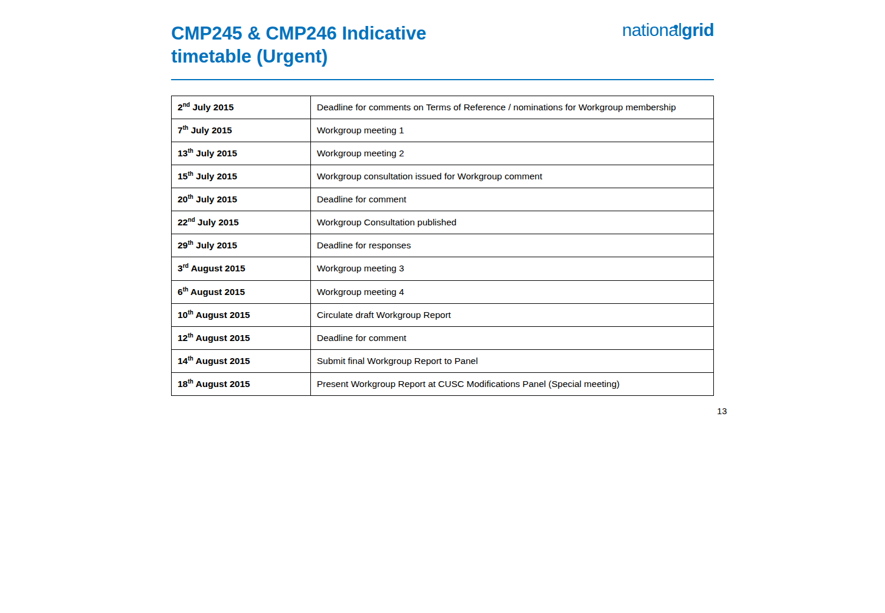national grid
CMP245 & CMP246 Indicative
timetable (Urgent)
| 2 nd July 2015 | Deadline for comments on Terms of Reference / nominations for Workgroup membership |
| 7 th July 2015 | Workgroup meeting 1 |
| 13 th July 2015 | Workgroup meeting 2 |
| 15 th July 2015 | Workgroup consultation issued for Workgroup comment |
| 20 th July 2015 | Deadline for comment |
| 22 nd July 2015 | Workgroup Consultation published |
| 29 th July 2015 | Deadline for responses |
| 3 rd August 2015 | Workgroup meeting 3 |
| 6 th August 2015 | Workgroup meeting 4 |
| 10 th August 2015 | Circulate draft Workgroup Report |
| 12 th August 2015 | Deadline for comment |
| 14 th August 2015 | Submit final Workgroup Report to Panel |
| 18 th August 2015 | Present Workgroup Report at CUSC Modifications Panel (Special meeting) |
13